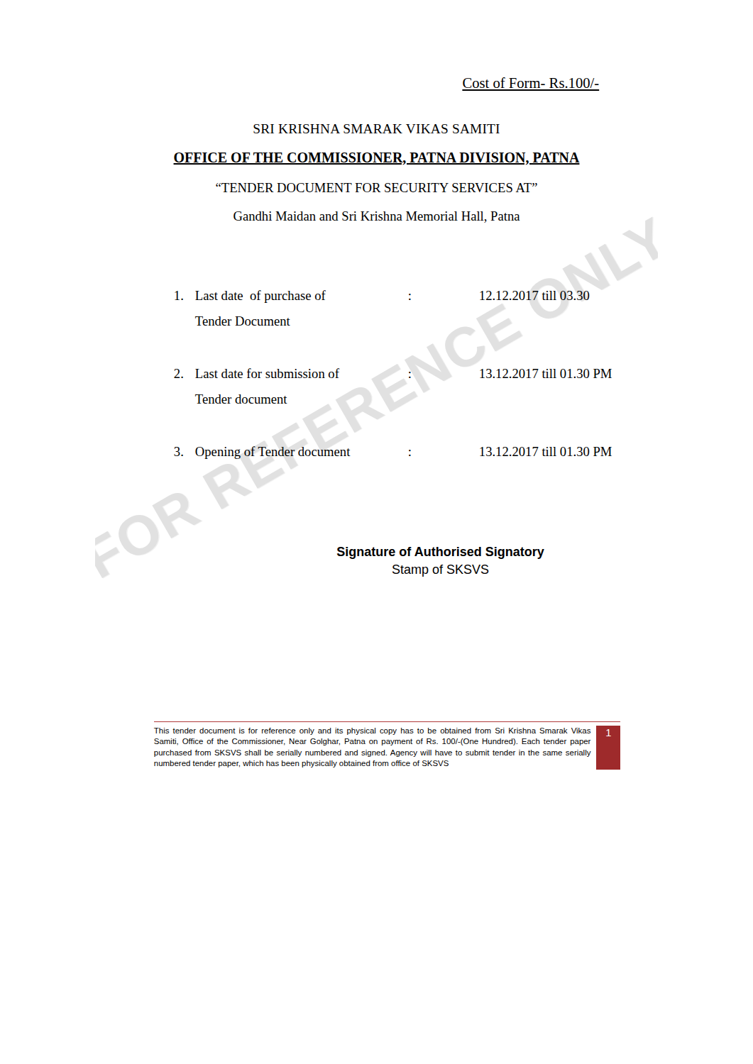FOR REFERENCE ONLY
Cost of Form- Rs.100/-
SRI KRISHNA SMARAK VIKAS SAMITI
OFFICE OF THE COMMISSIONER, PATNA DIVISION, PATNA
“TENDER DOCUMENT FOR SECURITY SERVICES AT”
Gandhi Maidan and Sri Krishna Memorial Hall, Patna
Last date of purchase of Tender Document
:
12.12.2017 till 03.30
Last date for submission of Tender document
:
13.12.2017 till 01.30 PM
Opening of Tender document
:
13.12.2017 till 01.30 PM
Signature of Authorised Signatory
Stamp of SKSVS
This tender document is for reference only and its physical copy has to be obtained from Sri Krishna Smarak Vikas Samiti, Office of the Commissioner, Near Golghar, Patna on payment of Rs. 100/-(One Hundred). Each tender paper purchased from SKSVS shall be serially numbered and signed. Agency will have to submit tender in the same serially numbered tender paper, which has been physically obtained from office of SKSVS
1